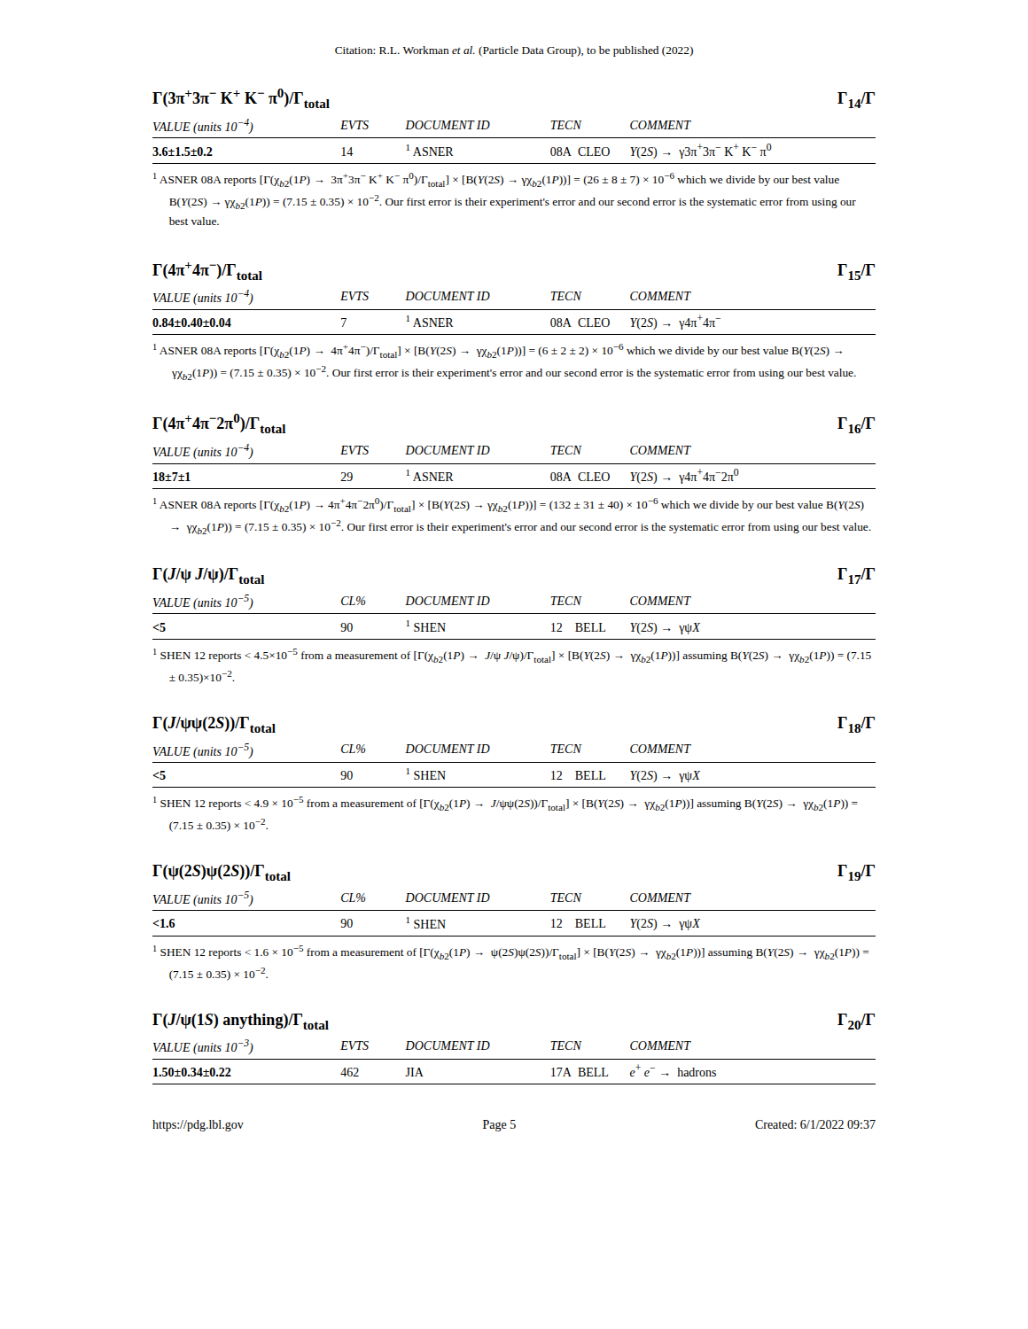Citation: R.L. Workman et al. (Particle Data Group), to be published (2022)
Γ(3π+3π− K+ K− π0)/Γtotal Γ14/Γ
| VALUE (units 10 −4 ) | EVTS | DOCUMENT ID | TECN | COMMENT |
| --- | --- | --- | --- | --- |
| 3.6±1.5±0.2 | 14 | 1 ASNER | 08A CLEO | Υ (2 S ) → γ3π + 3π − K + K − π 0 |
1 ASNER 08A reports [Γ(χb2(1P) → 3π+3π− K+ K− π0)/Γtotal] × [B(Υ(2S) → γχb2(1P))] = (26 ± 8 ± 7) × 10−6 which we divide by our best value B(Υ(2S) → γχb2(1P)) = (7.15 ± 0.35) × 10−2. Our first error is their experiment's error and our second error is the systematic error from using our best value.
Γ(4π+4π−)/Γtotal Γ15/Γ
| VALUE (units 10 −4 ) | EVTS | DOCUMENT ID | TECN | COMMENT |
| --- | --- | --- | --- | --- |
| 0.84±0.40±0.04 | 7 | 1 ASNER | 08A CLEO | Υ (2 S ) → γ4π + 4π − |
1 ASNER 08A reports [Γ(χb2(1P) → 4π+4π−)/Γtotal] × [B(Υ(2S) → γχb2(1P))] = (6 ± 2 ± 2) × 10−6 which we divide by our best value B(Υ(2S) → γχb2(1P)) = (7.15 ± 0.35) × 10−2. Our first error is their experiment's error and our second error is the systematic error from using our best value.
Γ(4π+4π−2π0)/Γtotal Γ16/Γ
| VALUE (units 10 −4 ) | EVTS | DOCUMENT ID | TECN | COMMENT |
| --- | --- | --- | --- | --- |
| 18±7±1 | 29 | 1 ASNER | 08A CLEO | Υ (2 S ) → γ4π + 4π − 2π 0 |
1 ASNER 08A reports [Γ(χb2(1P) → 4π+4π−2π0)/Γtotal] × [B(Υ(2S) → γχb2(1P))] = (132 ± 31 ± 40) × 10−6 which we divide by our best value B(Υ(2S) → γχb2(1P)) = (7.15 ± 0.35) × 10−2. Our first error is their experiment's error and our second error is the systematic error from using our best value.
Γ(J/ψ J/ψ)/Γtotal Γ17/Γ
| VALUE (units 10 −5 ) | CL% | DOCUMENT ID | TECN | COMMENT |
| --- | --- | --- | --- | --- |
| <5 | 90 | 1 SHEN | 12 BELL | Υ (2 S ) → γψ X |
1 SHEN 12 reports < 4.5×10−5 from a measurement of [Γ(χb2(1P) → J/ψ J/ψ)/Γtotal] × [B(Υ(2S) → γχb2(1P))] assuming B(Υ(2S) → γχb2(1P)) = (7.15 ± 0.35)×10−2.
Γ(J/ψψ(2S))/Γtotal Γ18/Γ
| VALUE (units 10 −5 ) | CL% | DOCUMENT ID | TECN | COMMENT |
| --- | --- | --- | --- | --- |
| <5 | 90 | 1 SHEN | 12 BELL | Υ (2 S ) → γψ X |
1 SHEN 12 reports < 4.9 × 10−5 from a measurement of [Γ(χb2(1P) → J/ψψ(2S))/Γtotal] × [B(Υ(2S) → γχb2(1P))] assuming B(Υ(2S) → γχb2(1P)) = (7.15 ± 0.35) × 10−2.
Γ(ψ(2S)ψ(2S))/Γtotal Γ19/Γ
| VALUE (units 10 −5 ) | CL% | DOCUMENT ID | TECN | COMMENT |
| --- | --- | --- | --- | --- |
| <1.6 | 90 | 1 SHEN | 12 BELL | Υ (2 S ) → γψ X |
1 SHEN 12 reports < 1.6 × 10−5 from a measurement of [Γ(χb2(1P) → ψ(2S)ψ(2S))/Γtotal] × [B(Υ(2S) → γχb2(1P))] assuming B(Υ(2S) → γχb2(1P)) = (7.15 ± 0.35) × 10−2.
Γ(J/ψ(1S) anything)/Γtotal Γ20/Γ
| VALUE (units 10 −3 ) | EVTS | DOCUMENT ID | TECN | COMMENT |
| --- | --- | --- | --- | --- |
| 1.50±0.34±0.22 | 462 | JIA | 17A BELL | e + e − → hadrons |
https://pdg.lbl.gov Page 5 Created: 6/1/2022 09:37